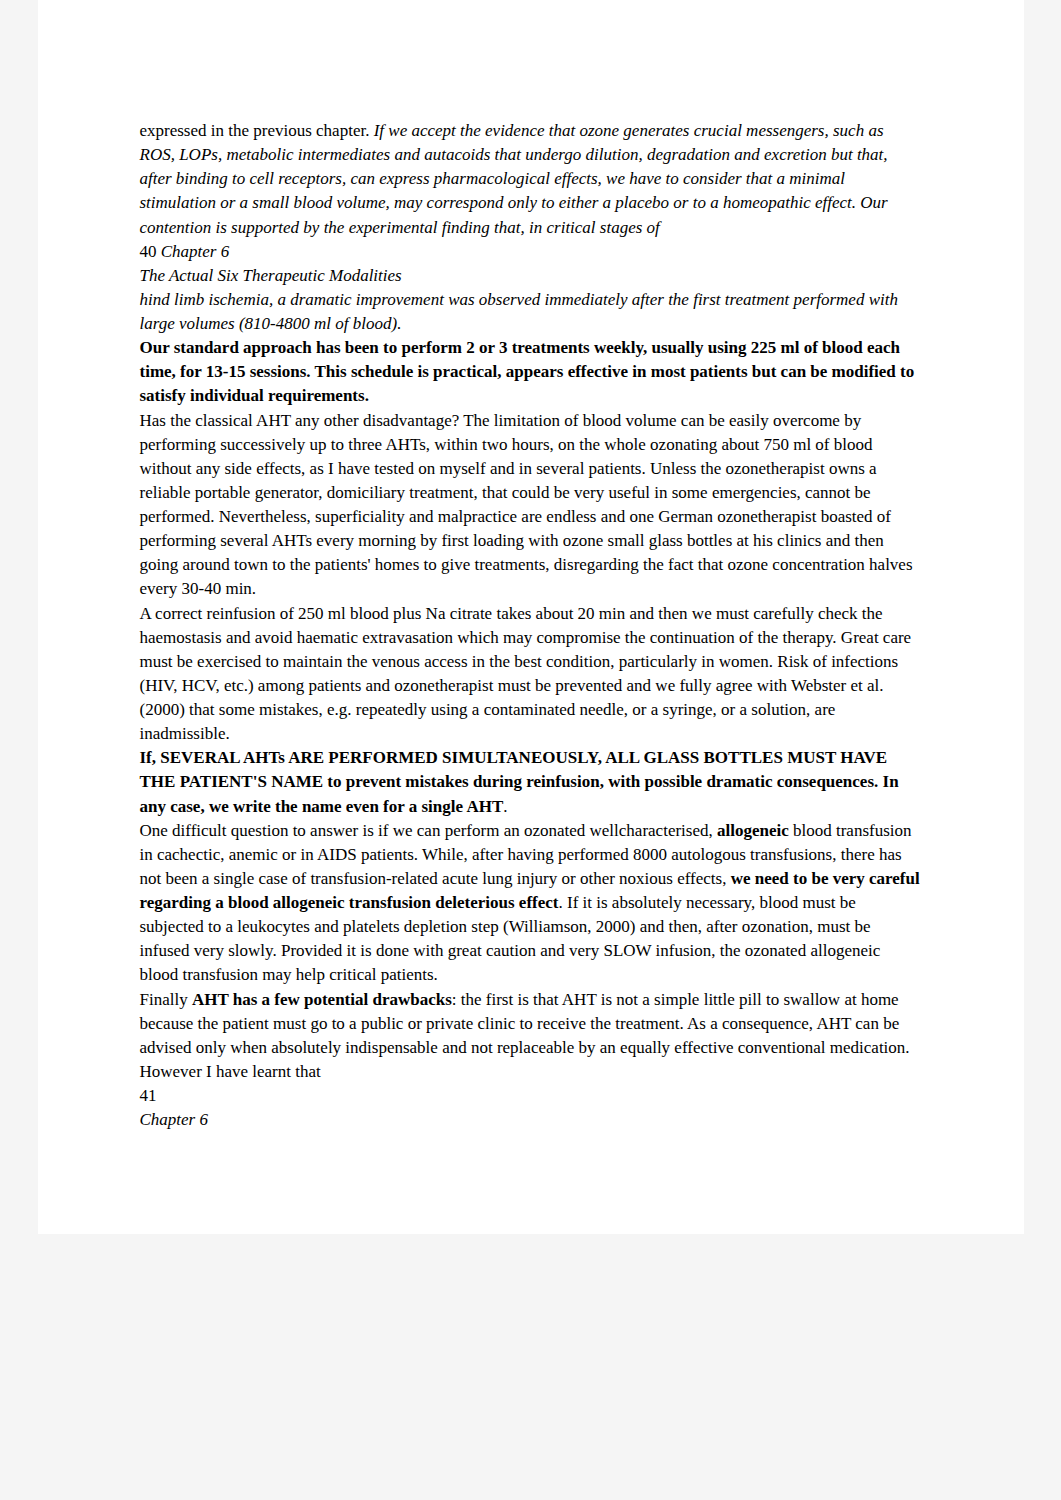expressed in the previous chapter. If we accept the evidence that ozone generates crucial messengers, such as ROS, LOPs, metabolic intermediates and autacoids that undergo dilution, degradation and excretion but that, after binding to cell receptors, can express pharmacological effects, we have to consider that a minimal stimulation or a small blood volume, may correspond only to either a placebo or to a homeopathic effect. Our contention is supported by the experimental finding that, in critical stages of
40 Chapter 6
The Actual Six Therapeutic Modalities
hind limb ischemia, a dramatic improvement was observed immediately after the first treatment performed with large volumes (810-4800 ml of blood).
Our standard approach has been to perform 2 or 3 treatments weekly, usually using 225 ml of blood each time, for 13-15 sessions. This schedule is practical, appears effective in most patients but can be modified to satisfy individual requirements.
Has the classical AHT any other disadvantage? The limitation of blood volume can be easily overcome by performing successively up to three AHTs, within two hours, on the whole ozonating about 750 ml of blood without any side effects, as I have tested on myself and in several patients. Unless the ozonetherapist owns a reliable portable generator, domiciliary treatment, that could be very useful in some emergencies, cannot be performed. Nevertheless, superficiality and malpractice are endless and one German ozonetherapist boasted of performing several AHTs every morning by first loading with ozone small glass bottles at his clinics and then going around town to the patients' homes to give treatments, disregarding the fact that ozone concentration halves every 30-40 min.
A correct reinfusion of 250 ml blood plus Na citrate takes about 20 min and then we must carefully check the haemostasis and avoid haematic extravasation which may compromise the continuation of the therapy. Great care must be exercised to maintain the venous access in the best condition, particularly in women. Risk of infections (HIV, HCV, etc.) among patients and ozonetherapist must be prevented and we fully agree with Webster et al. (2000) that some mistakes, e.g. repeatedly using a contaminated needle, or a syringe, or a solution, are inadmissible.
If, SEVERAL AHTs ARE PERFORMED SIMULTANEOUSLY, ALL GLASS BOTTLES MUST HAVE THE PATIENT'S NAME to prevent mistakes during reinfusion, with possible dramatic consequences. In any case, we write the name even for a single AHT.
One difficult question to answer is if we can perform an ozonated wellcharacterised, allogeneic blood transfusion in cachectic, anemic or in AIDS patients. While, after having performed 8000 autologous transfusions, there has not been a single case of transfusion-related acute lung injury or other noxious effects, we need to be very careful regarding a blood allogeneic transfusion deleterious effect. If it is absolutely necessary, blood must be subjected to a leukocytes and platelets depletion step (Williamson, 2000) and then, after ozonation, must be infused very slowly. Provided it is done with great caution and very SLOW infusion, the ozonated allogeneic blood transfusion may help critical patients.
Finally AHT has a few potential drawbacks: the first is that AHT is not a simple little pill to swallow at home because the patient must go to a public or private clinic to receive the treatment. As a consequence, AHT can be advised only when absolutely indispensable and not replaceable by an equally effective conventional medication. However I have learnt that
41
Chapter 6